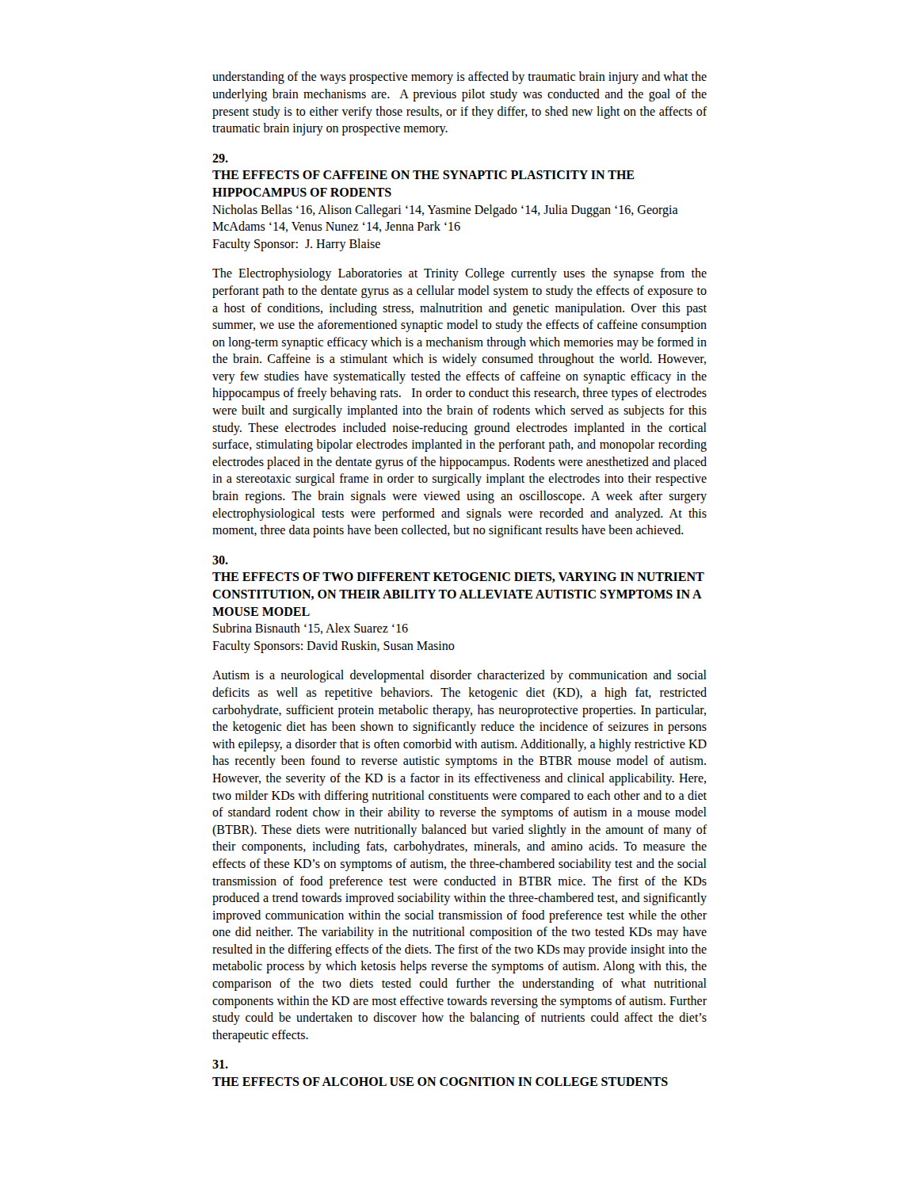understanding of the ways prospective memory is affected by traumatic brain injury and what the underlying brain mechanisms are. A previous pilot study was conducted and the goal of the present study is to either verify those results, or if they differ, to shed new light on the affects of traumatic brain injury on prospective memory.
29.
THE EFFECTS OF CAFFEINE ON THE SYNAPTIC PLASTICITY IN THE HIPPOCAMPUS OF RODENTS
Nicholas Bellas ‘16, Alison Callegari ‘14, Yasmine Delgado ‘14, Julia Duggan ‘16, Georgia McAdams ‘14, Venus Nunez ‘14, Jenna Park ‘16
Faculty Sponsor: J. Harry Blaise
The Electrophysiology Laboratories at Trinity College currently uses the synapse from the perforant path to the dentate gyrus as a cellular model system to study the effects of exposure to a host of conditions, including stress, malnutrition and genetic manipulation. Over this past summer, we use the aforementioned synaptic model to study the effects of caffeine consumption on long-term synaptic efficacy which is a mechanism through which memories may be formed in the brain. Caffeine is a stimulant which is widely consumed throughout the world. However, very few studies have systematically tested the effects of caffeine on synaptic efficacy in the hippocampus of freely behaving rats. In order to conduct this research, three types of electrodes were built and surgically implanted into the brain of rodents which served as subjects for this study. These electrodes included noise-reducing ground electrodes implanted in the cortical surface, stimulating bipolar electrodes implanted in the perforant path, and monopolar recording electrodes placed in the dentate gyrus of the hippocampus. Rodents were anesthetized and placed in a stereotaxic surgical frame in order to surgically implant the electrodes into their respective brain regions. The brain signals were viewed using an oscilloscope. A week after surgery electrophysiological tests were performed and signals were recorded and analyzed. At this moment, three data points have been collected, but no significant results have been achieved.
30.
THE EFFECTS OF TWO DIFFERENT KETOGENIC DIETS, VARYING IN NUTRIENT CONSTITUTION, ON THEIR ABILITY TO ALLEVIATE AUTISTIC SYMPTOMS IN A MOUSE MODEL
Subrina Bisnauth ‘15, Alex Suarez ‘16
Faculty Sponsors: David Ruskin, Susan Masino
Autism is a neurological developmental disorder characterized by communication and social deficits as well as repetitive behaviors. The ketogenic diet (KD), a high fat, restricted carbohydrate, sufficient protein metabolic therapy, has neuroprotective properties. In particular, the ketogenic diet has been shown to significantly reduce the incidence of seizures in persons with epilepsy, a disorder that is often comorbid with autism. Additionally, a highly restrictive KD has recently been found to reverse autistic symptoms in the BTBR mouse model of autism. However, the severity of the KD is a factor in its effectiveness and clinical applicability. Here, two milder KDs with differing nutritional constituents were compared to each other and to a diet of standard rodent chow in their ability to reverse the symptoms of autism in a mouse model (BTBR). These diets were nutritionally balanced but varied slightly in the amount of many of their components, including fats, carbohydrates, minerals, and amino acids. To measure the effects of these KD’s on symptoms of autism, the three-chambered sociability test and the social transmission of food preference test were conducted in BTBR mice. The first of the KDs produced a trend towards improved sociability within the three-chambered test, and significantly improved communication within the social transmission of food preference test while the other one did neither. The variability in the nutritional composition of the two tested KDs may have resulted in the differing effects of the diets. The first of the two KDs may provide insight into the metabolic process by which ketosis helps reverse the symptoms of autism. Along with this, the comparison of the two diets tested could further the understanding of what nutritional components within the KD are most effective towards reversing the symptoms of autism. Further study could be undertaken to discover how the balancing of nutrients could affect the diet’s therapeutic effects.
31.
THE EFFECTS OF ALCOHOL USE ON COGNITION IN COLLEGE STUDENTS